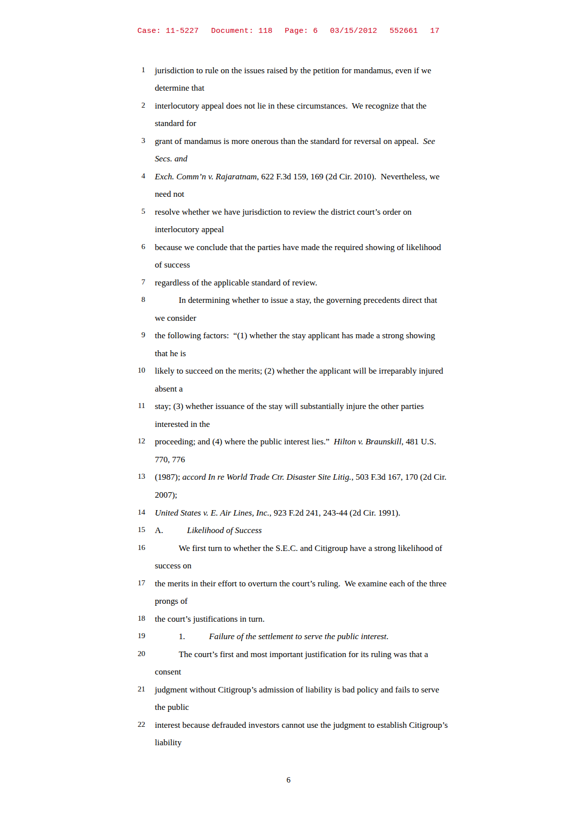Case: 11-5227 Document: 118 Page: 603/15/201255266117
jurisdiction to rule on the issues raised by the petition for mandamus, even if we determine that
interlocutory appeal does not lie in these circumstances. We recognize that the standard for
grant of mandamus is more onerous than the standard for reversal on appeal. See Secs. and
Exch. Comm’n v. Rajaratnam, 622 F.3d 159, 169 (2d Cir. 2010). Nevertheless, we need not
resolve whether we have jurisdiction to review the district court’s order on interlocutory appeal
because we conclude that the parties have made the required showing of likelihood of success
regardless of the applicable standard of review.
In determining whether to issue a stay, the governing precedents direct that we consider
the following factors: “(1) whether the stay applicant has made a strong showing that he is
likely to succeed on the merits; (2) whether the applicant will be irreparably injured absent a
stay; (3) whether issuance of the stay will substantially injure the other parties interested in the
proceeding; and (4) where the public interest lies.” Hilton v. Braunskill, 481 U.S. 770, 776
(1987); accord In re World Trade Ctr. Disaster Site Litig., 503 F.3d 167, 170 (2d Cir. 2007);
United States v. E. Air Lines, Inc., 923 F.2d 241, 243-44 (2d Cir. 1991).
A. Likelihood of Success
We first turn to whether the S.E.C. and Citigroup have a strong likelihood of success on
the merits in their effort to overturn the court’s ruling. We examine each of the three prongs of
the court’s justifications in turn.
1. Failure of the settlement to serve the public interest.
The court’s first and most important justification for its ruling was that a consent
judgment without Citigroup’s admission of liability is bad policy and fails to serve the public
interest because defrauded investors cannot use the judgment to establish Citigroup’s liability
6